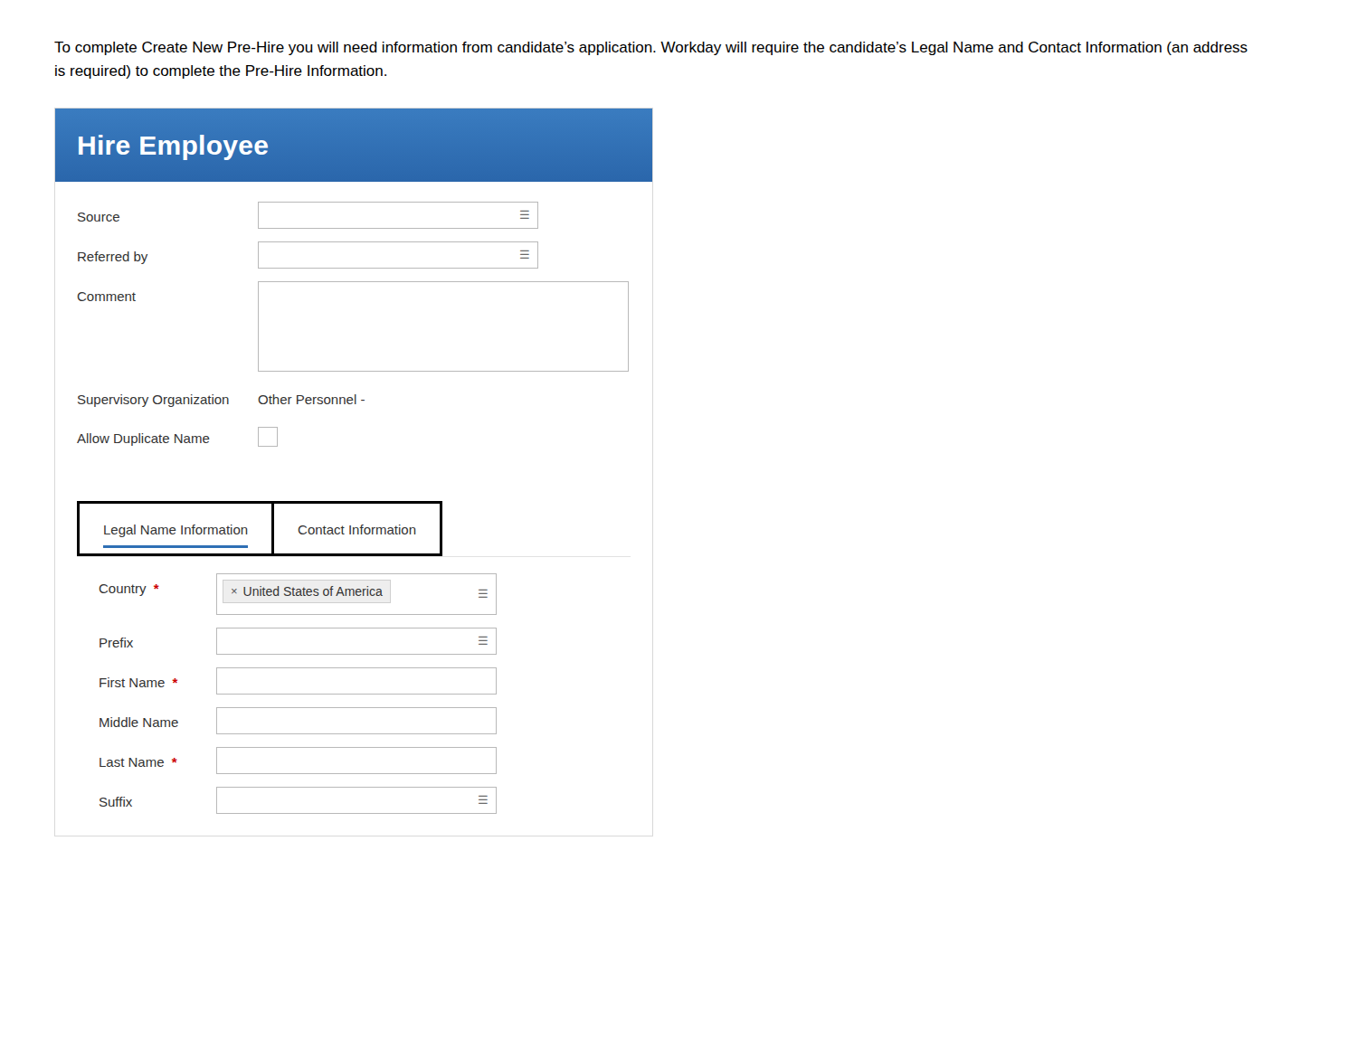To complete Create New Pre-Hire you will need information from candidate’s application. Workday will require the candidate’s Legal Name and Contact Information (an address is required) to complete the Pre-Hire Information.
Hire Employee
Source
Referred by
Comment
Supervisory Organization
Other Personnel -
Allow Duplicate Name
Legal Name Information
Contact Information
Country *
×United States of America
Prefix
First Name *
Middle Name
Last Name *
Suffix